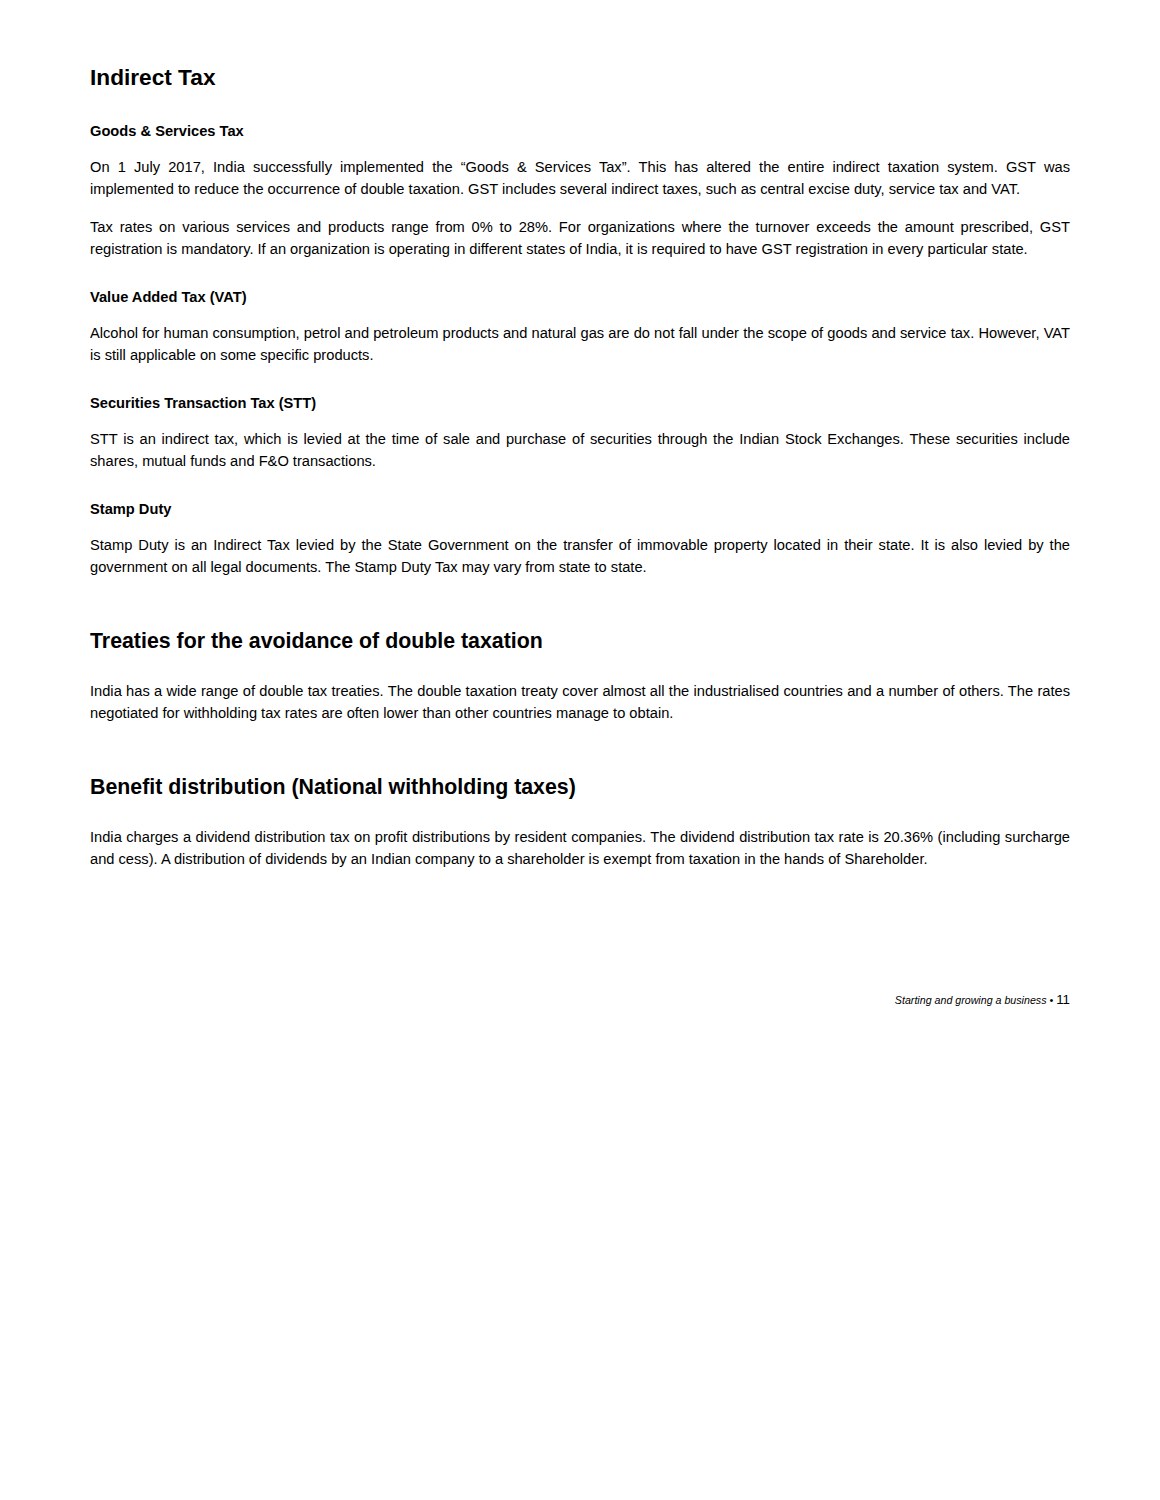Indirect Tax
Goods & Services Tax
On 1 July 2017, India successfully implemented the “Goods & Services Tax”. This has altered the entire indirect taxation system. GST was implemented to reduce the occurrence of double taxation. GST includes several indirect taxes, such as central excise duty, service tax and VAT.
Tax rates on various services and products range from 0% to 28%. For organizations where the turnover exceeds the amount prescribed, GST registration is mandatory. If an organization is operating in different states of India, it is required to have GST registration in every particular state.
Value Added Tax (VAT)
Alcohol for human consumption, petrol and petroleum products and natural gas are do not fall under the scope of goods and service tax. However, VAT is still applicable on some specific products.
Securities Transaction Tax (STT)
STT is an indirect tax, which is levied at the time of sale and purchase of securities through the Indian Stock Exchanges. These securities include shares, mutual funds and F&O transactions.
Stamp Duty
Stamp Duty is an Indirect Tax levied by the State Government on the transfer of immovable property located in their state. It is also levied by the government on all legal documents. The Stamp Duty Tax may vary from state to state.
Treaties for the avoidance of double taxation
India has a wide range of double tax treaties. The double taxation treaty cover almost all the industrialised countries and a number of others. The rates negotiated for withholding tax rates are often lower than other countries manage to obtain.
Benefit distribution (National withholding taxes)
India charges a dividend distribution tax on profit distributions by resident companies. The dividend distribution tax rate is 20.36% (including surcharge and cess). A distribution of dividends by an Indian company to a shareholder is exempt from taxation in the hands of Shareholder.
Starting and growing a business • 11